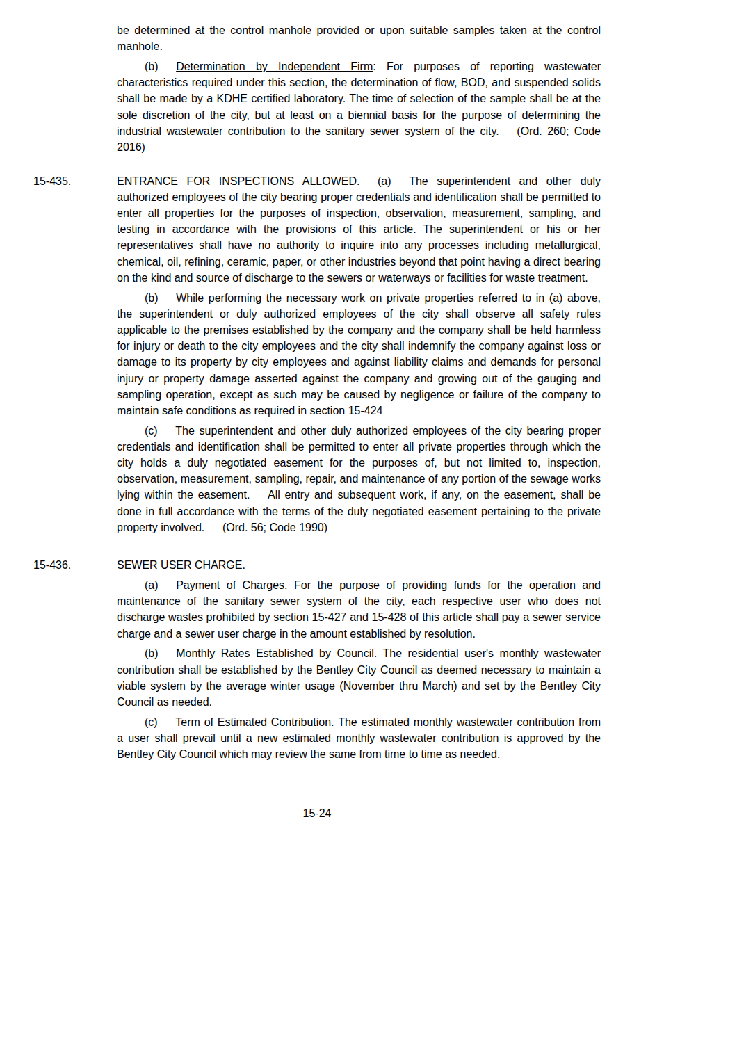be determined at the control manhole provided or upon suitable samples taken at the control manhole.
(b) Determination by Independent Firm: For purposes of reporting wastewater characteristics required under this section, the determination of flow, BOD, and suspended solids shall be made by a KDHE certified laboratory. The time of selection of the sample shall be at the sole discretion of the city, but at least on a biennial basis for the purpose of determining the industrial wastewater contribution to the sanitary sewer system of the city. (Ord. 260; Code 2016)
15-435.
ENTRANCE FOR INSPECTIONS ALLOWED. (a) The superintendent and other duly authorized employees of the city bearing proper credentials and identification shall be permitted to enter all properties for the purposes of inspection, observation, measurement, sampling, and testing in accordance with the provisions of this article. The superintendent or his or her representatives shall have no authority to inquire into any processes including metallurgical, chemical, oil, refining, ceramic, paper, or other industries beyond that point having a direct bearing on the kind and source of discharge to the sewers or waterways or facilities for waste treatment.
(b) While performing the necessary work on private properties referred to in (a) above, the superintendent or duly authorized employees of the city shall observe all safety rules applicable to the premises established by the company and the company shall be held harmless for injury or death to the city employees and the city shall indemnify the company against loss or damage to its property by city employees and against liability claims and demands for personal injury or property damage asserted against the company and growing out of the gauging and sampling operation, except as such may be caused by negligence or failure of the company to maintain safe conditions as required in section 15-424
(c) The superintendent and other duly authorized employees of the city bearing proper credentials and identification shall be permitted to enter all private properties through which the city holds a duly negotiated easement for the purposes of, but not limited to, inspection, observation, measurement, sampling, repair, and maintenance of any portion of the sewage works lying within the easement. All entry and subsequent work, if any, on the easement, shall be done in full accordance with the terms of the duly negotiated easement pertaining to the private property involved. (Ord. 56; Code 1990)
15-436.
SEWER USER CHARGE.
(a) Payment of Charges. For the purpose of providing funds for the operation and maintenance of the sanitary sewer system of the city, each respective user who does not discharge wastes prohibited by section 15-427 and 15-428 of this article shall pay a sewer service charge and a sewer user charge in the amount established by resolution.
(b) Monthly Rates Established by Council. The residential user's monthly wastewater contribution shall be established by the Bentley City Council as deemed necessary to maintain a viable system by the average winter usage (November thru March) and set by the Bentley City Council as needed.
(c) Term of Estimated Contribution. The estimated monthly wastewater contribution from a user shall prevail until a new estimated monthly wastewater contribution is approved by the Bentley City Council which may review the same from time to time as needed.
15-24